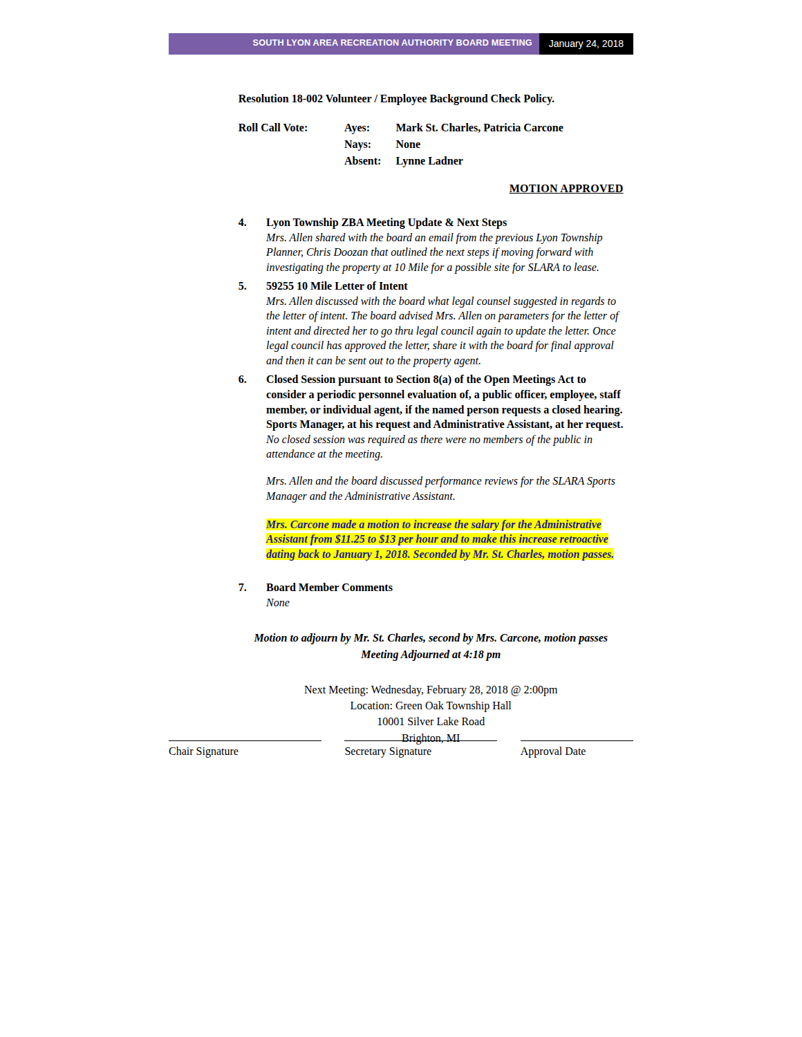SOUTH LYON AREA RECREATION AUTHORITY BOARD MEETING
January 24, 2018
Resolution 18-002 Volunteer / Employee Background Check Policy.
| Roll Call Vote: | Ayes: | Mark St. Charles, Patricia Carcone |
| | Nays: | None |
| | Absent: | Lynne Ladner |
MOTION APPROVED
4. Lyon Township ZBA Meeting Update & Next Steps
Mrs. Allen shared with the board an email from the previous Lyon Township Planner, Chris Doozan that outlined the next steps if moving forward with investigating the property at 10 Mile for a possible site for SLARA to lease.
5. 59255 10 Mile Letter of Intent
Mrs. Allen discussed with the board what legal counsel suggested in regards to the letter of intent. The board advised Mrs. Allen on parameters for the letter of intent and directed her to go thru legal council again to update the letter. Once legal council has approved the letter, share it with the board for final approval and then it can be sent out to the property agent.
6. Closed Session pursuant to Section 8(a) of the Open Meetings Act to consider a periodic personnel evaluation of, a public officer, employee, staff member, or individual agent, if the named person requests a closed hearing. Sports Manager, at his request and Administrative Assistant, at her request.
No closed session was required as there were no members of the public in attendance at the meeting.
Mrs. Allen and the board discussed performance reviews for the SLARA Sports Manager and the Administrative Assistant.
Mrs. Carcone made a motion to increase the salary for the Administrative Assistant from $11.25 to $13 per hour and to make this increase retroactive dating back to January 1, 2018. Seconded by Mr. St. Charles, motion passes.
7. Board Member Comments
None
Motion to adjourn by Mr. St. Charles, second by Mrs. Carcone, motion passes
Meeting Adjourned at 4:18 pm
Next Meeting: Wednesday, February 28, 2018 @ 2:00pm
Location: Green Oak Township Hall
10001 Silver Lake Road
Brighton, MI
Chair Signature
Secretary Signature
Approval Date